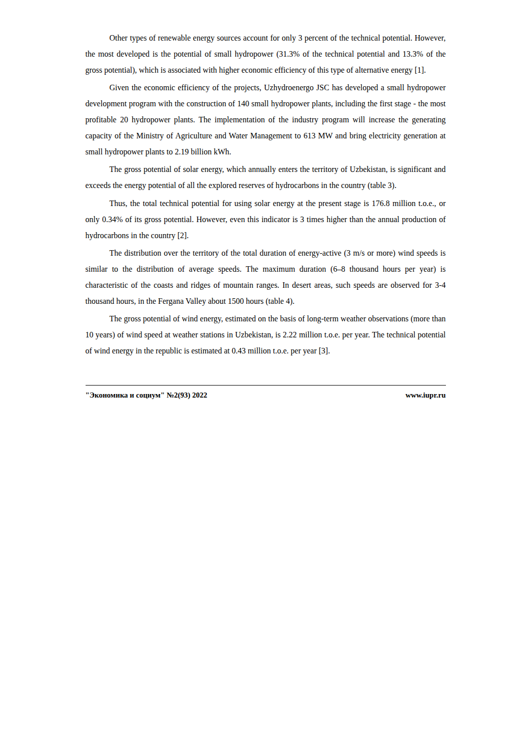Other types of renewable energy sources account for only 3 percent of the technical potential. However, the most developed is the potential of small hydropower (31.3% of the technical potential and 13.3% of the gross potential), which is associated with higher economic efficiency of this type of alternative energy [1].
Given the economic efficiency of the projects, Uzhydroenergo JSC has developed a small hydropower development program with the construction of 140 small hydropower plants, including the first stage - the most profitable 20 hydropower plants. The implementation of the industry program will increase the generating capacity of the Ministry of Agriculture and Water Management to 613 MW and bring electricity generation at small hydropower plants to 2.19 billion kWh.
The gross potential of solar energy, which annually enters the territory of Uzbekistan, is significant and exceeds the energy potential of all the explored reserves of hydrocarbons in the country (table 3).
Thus, the total technical potential for using solar energy at the present stage is 176.8 million t.o.e., or only 0.34% of its gross potential. However, even this indicator is 3 times higher than the annual production of hydrocarbons in the country [2].
The distribution over the territory of the total duration of energy-active (3 m/s or more) wind speeds is similar to the distribution of average speeds. The maximum duration (6–8 thousand hours per year) is characteristic of the coasts and ridges of mountain ranges. In desert areas, such speeds are observed for 3-4 thousand hours, in the Fergana Valley about 1500 hours (table 4).
The gross potential of wind energy, estimated on the basis of long-term weather observations (more than 10 years) of wind speed at weather stations in Uzbekistan, is 2.22 million t.o.e. per year. The technical potential of wind energy in the republic is estimated at 0.43 million t.o.e. per year [3].
"Экономика и социум" №2(93) 2022
www.iupr.ru